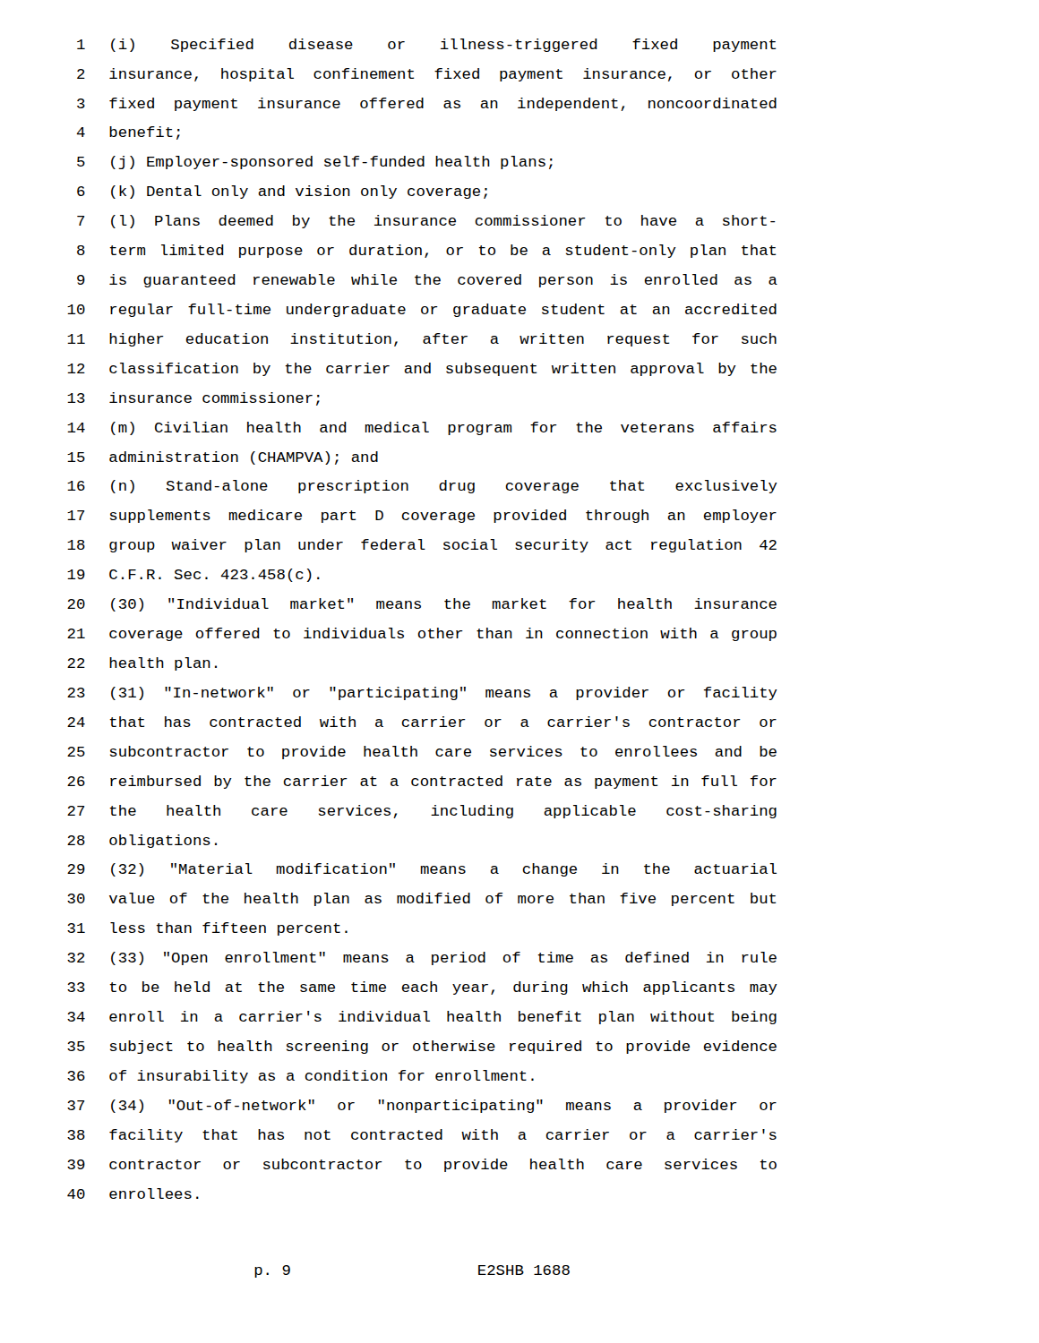1(i) Specified disease or illness-triggered fixed payment
2 insurance, hospital confinement fixed payment insurance, or other
3 fixed payment insurance offered as an independent, noncoordinated
4 benefit;
5(j) Employer-sponsored self-funded health plans;
6(k) Dental only and vision only coverage;
7(l) Plans deemed by the insurance commissioner to have a short-
8 term limited purpose or duration, or to be a student-only plan that
9 is guaranteed renewable while the covered person is enrolled as a
10 regular full-time undergraduate or graduate student at an accredited
11 higher education institution, after a written request for such
12 classification by the carrier and subsequent written approval by the
13 insurance commissioner;
14(m) Civilian health and medical program for the veterans affairs
15 administration (CHAMPVA); and
16(n) Stand-alone prescription drug coverage that exclusively
17 supplements medicare part D coverage provided through an employer
18 group waiver plan under federal social security act regulation 42
19 C.F.R. Sec. 423.458(c).
20(30) "Individual market" means the market for health insurance
21 coverage offered to individuals other than in connection with a group
22 health plan.
23(31) "In-network" or "participating" means a provider or facility
24 that has contracted with a carrier or a carrier's contractor or
25 subcontractor to provide health care services to enrollees and be
26 reimbursed by the carrier at a contracted rate as payment in full for
27 the health care services, including applicable cost-sharing
28 obligations.
29(32) "Material modification" means a change in the actuarial
30 value of the health plan as modified of more than five percent but
31 less than fifteen percent.
32(33) "Open enrollment" means a period of time as defined in rule
33 to be held at the same time each year, during which applicants may
34 enroll in a carrier's individual health benefit plan without being
35 subject to health screening or otherwise required to provide evidence
36 of insurability as a condition for enrollment.
37(34) "Out-of-network" or "nonparticipating" means a provider or
38 facility that has not contracted with a carrier or a carrier's
39 contractor or subcontractor to provide health care services to
40 enrollees.
p. 9 E2SHB 1688